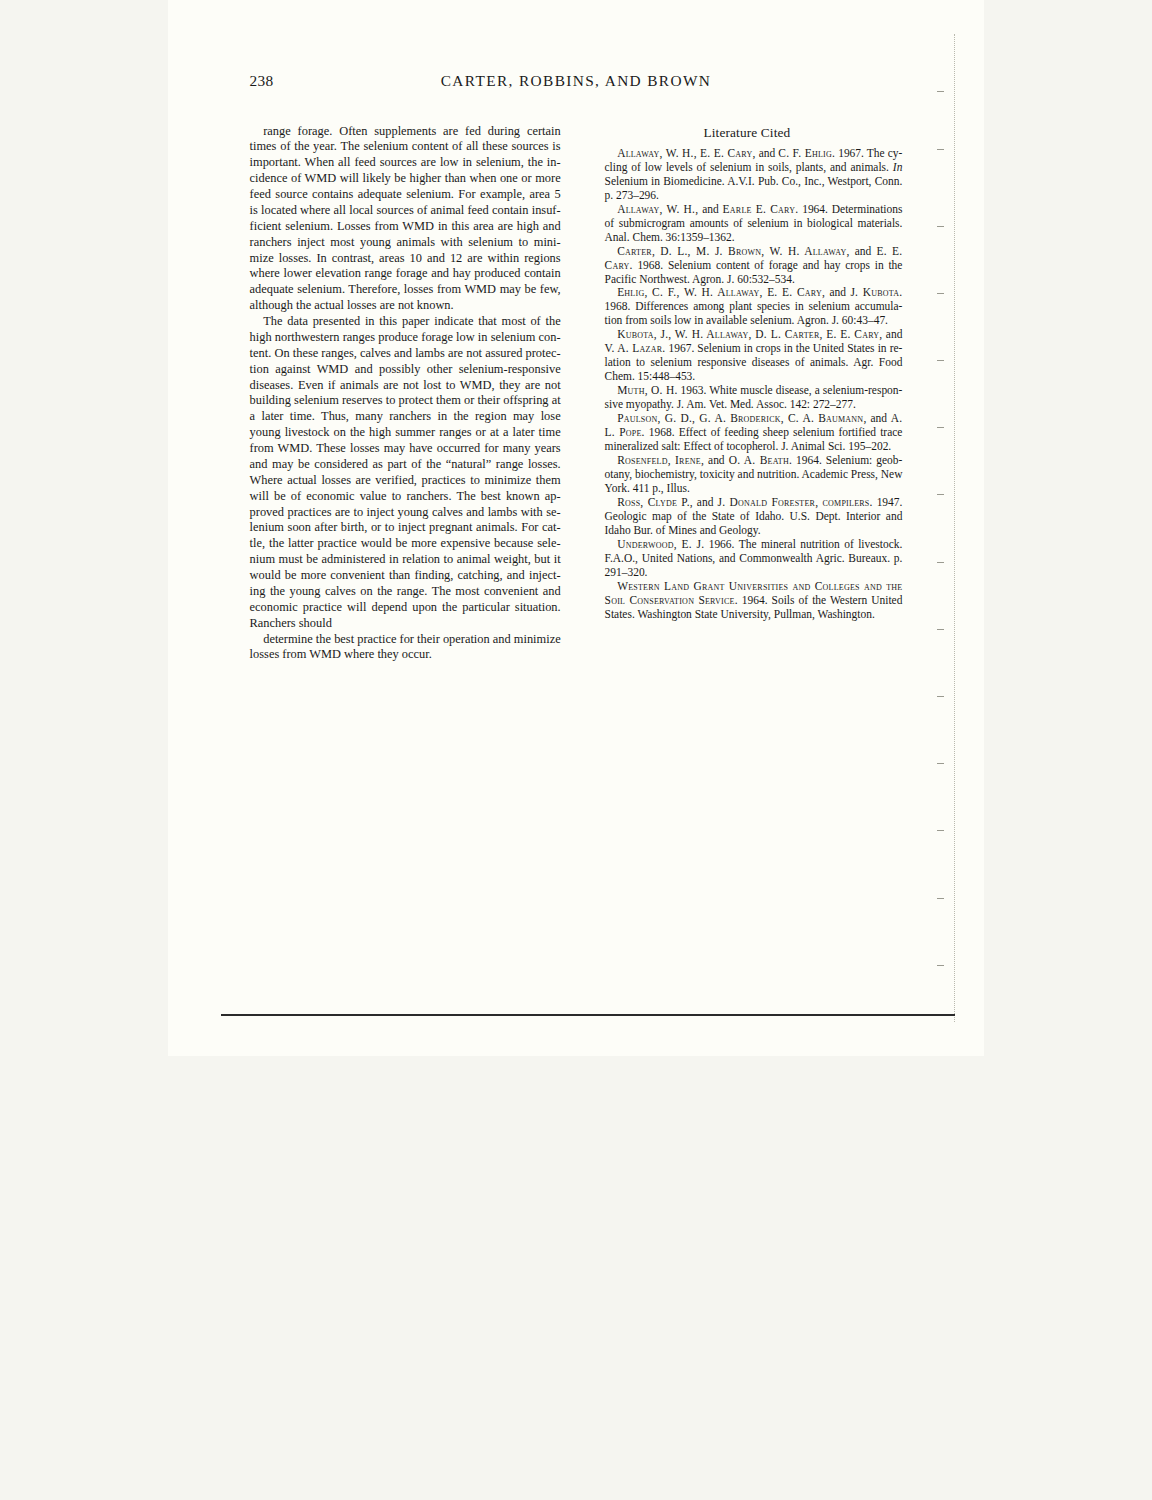238
CARTER, ROBBINS, AND BROWN
range forage. Often supplements are fed during certain times of the year. The selenium content of all these sources is important. When all feed sources are low in selenium, the incidence of WMD will likely be higher than when one or more feed source contains adequate selenium. For example, area 5 is located where all local sources of animal feed contain insufficient selenium. Losses from WMD in this area are high and ranchers inject most young animals with selenium to minimize losses. In contrast, areas 10 and 12 are within regions where lower elevation range forage and hay produced contain adequate selenium. Therefore, losses from WMD may be few, although the actual losses are not known.
The data presented in this paper indicate that most of the high northwestern ranges produce forage low in selenium content. On these ranges, calves and lambs are not assured protection against WMD and possibly other selenium-responsive diseases. Even if animals are not lost to WMD, they are not building selenium reserves to protect them or their offspring at a later time. Thus, many ranchers in the region may lose young livestock on the high summer ranges or at a later time from WMD. These losses may have occurred for many years and may be considered as part of the “natural” range losses. Where actual losses are verified, practices to minimize them will be of economic value to ranchers. The best known approved practices are to inject young calves and lambs with selenium soon after birth, or to inject pregnant animals. For cattle, the latter practice would be more expensive because selenium must be administered in relation to animal weight, but it would be more convenient than finding, catching, and injecting the young calves on the range. The most convenient and economic practice will depend upon the particular situation. Ranchers should
determine the best practice for their operation and minimize losses from WMD where they occur.
Literature Cited
Allaway, W. H., E. E. Cary, and C. F. Ehlig. 1967. The cycling of low levels of selenium in soils, plants, and animals. In Selenium in Biomedicine. A.V.I. Pub. Co., Inc., Westport, Conn. p. 273–296.
Allaway, W. H., and Earle E. Cary. 1964. Determinations of submicrogram amounts of selenium in biological materials. Anal. Chem. 36:1359–1362.
Carter, D. L., M. J. Brown, W. H. Allaway, and E. E. Cary. 1968. Selenium content of forage and hay crops in the Pacific Northwest. Agron. J. 60:532–534.
Ehlig, C. F., W. H. Allaway, E. E. Cary, and J. Kubota. 1968. Differences among plant species in selenium accumulation from soils low in available selenium. Agron. J. 60:43–47.
Kubota, J., W. H. Allaway, D. L. Carter, E. E. Cary, and V. A. Lazar. 1967. Selenium in crops in the United States in relation to selenium responsive diseases of animals. Agr. Food Chem. 15:448–453.
Muth, O. H. 1963. White muscle disease, a selenium-responsive myopathy. J. Am. Vet. Med. Assoc. 142: 272–277.
Paulson, G. D., G. A. Broderick, C. A. Baumann, and A. L. Pope. 1968. Effect of feeding sheep selenium fortified trace mineralized salt: Effect of tocopherol. J. Animal Sci. 195–202.
Rosenfeld, Irene, and O. A. Beath. 1964. Selenium: geobotany, biochemistry, toxicity and nutrition. Academic Press, New York. 411 p., Illus.
Ross, Clyde P., and J. Donald Forester, compilers. 1947. Geologic map of the State of Idaho. U.S. Dept. Interior and Idaho Bur. of Mines and Geology.
Underwood, E. J. 1966. The mineral nutrition of livestock. F.A.O., United Nations, and Commonwealth Agric. Bureaux. p. 291–320.
Western Land Grant Universities and Colleges and the Soil Conservation Service. 1964. Soils of the Western United States. Washington State University, Pullman, Washington.